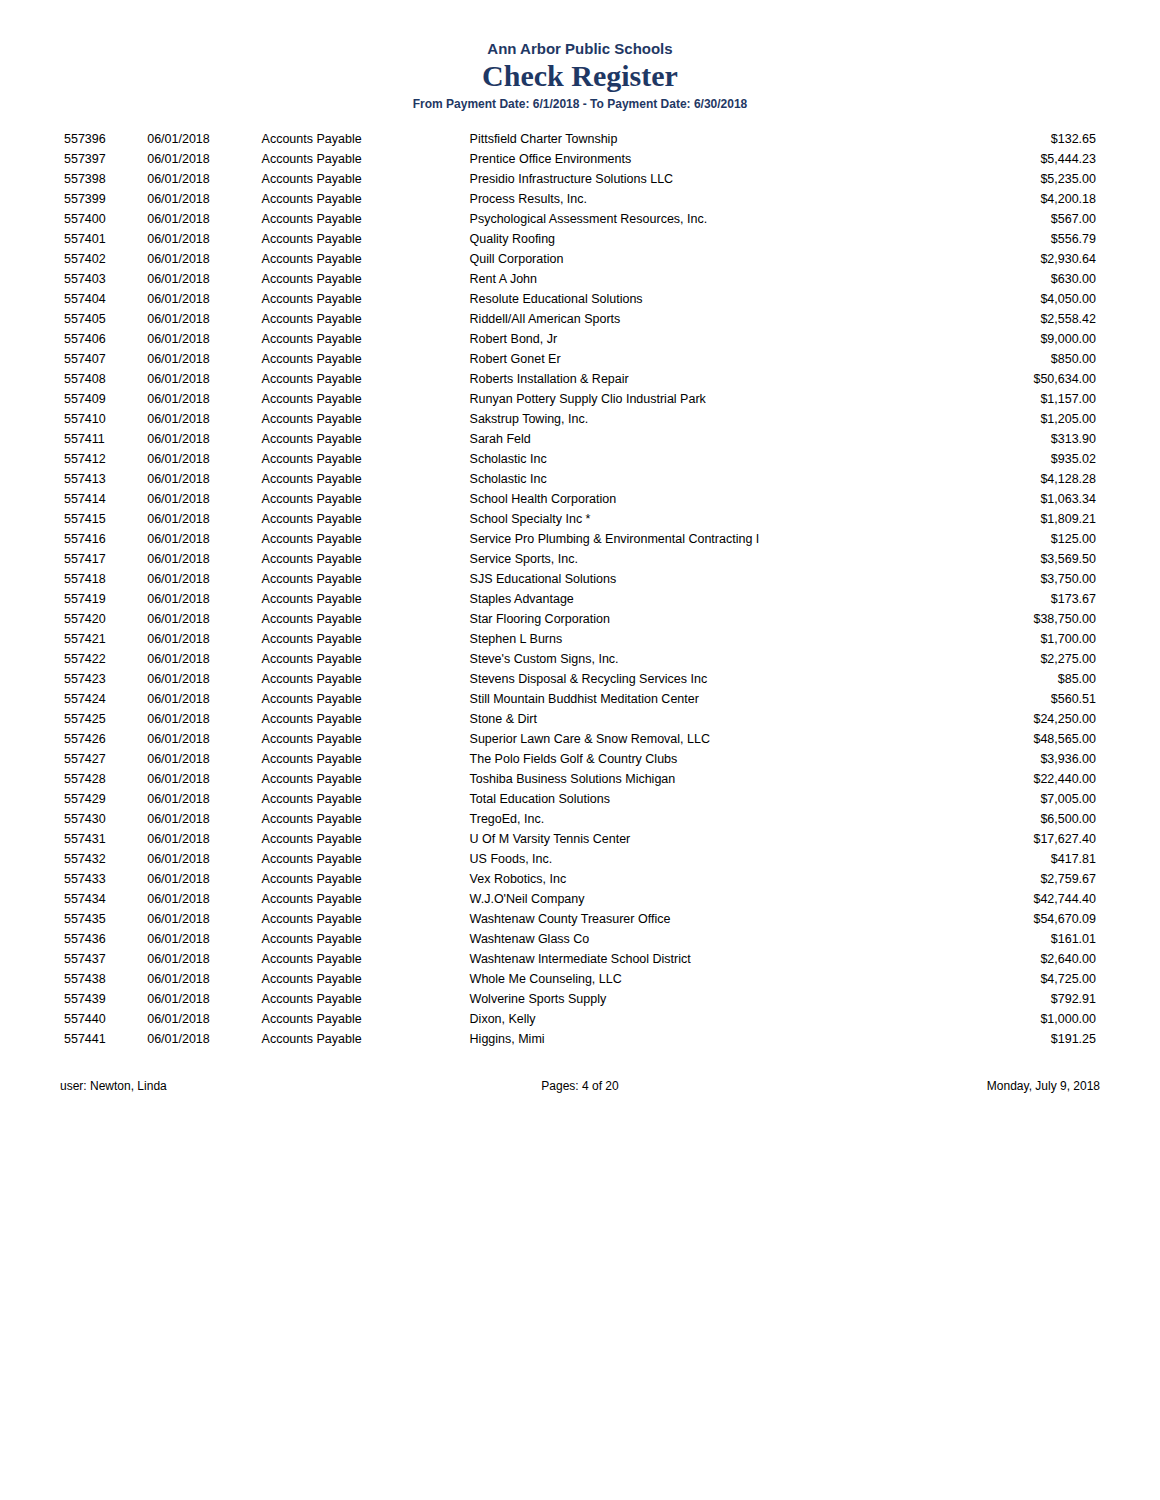Ann Arbor Public Schools
Check Register
From Payment Date: 6/1/2018 - To Payment Date: 6/30/2018
| 557396 | 06/01/2018 | Accounts Payable | Pittsfield Charter Township | $132.65 |
| 557397 | 06/01/2018 | Accounts Payable | Prentice Office Environments | $5,444.23 |
| 557398 | 06/01/2018 | Accounts Payable | Presidio Infrastructure Solutions LLC | $5,235.00 |
| 557399 | 06/01/2018 | Accounts Payable | Process Results, Inc. | $4,200.18 |
| 557400 | 06/01/2018 | Accounts Payable | Psychological Assessment Resources, Inc. | $567.00 |
| 557401 | 06/01/2018 | Accounts Payable | Quality Roofing | $556.79 |
| 557402 | 06/01/2018 | Accounts Payable | Quill Corporation | $2,930.64 |
| 557403 | 06/01/2018 | Accounts Payable | Rent A John | $630.00 |
| 557404 | 06/01/2018 | Accounts Payable | Resolute Educational Solutions | $4,050.00 |
| 557405 | 06/01/2018 | Accounts Payable | Riddell/All American Sports | $2,558.42 |
| 557406 | 06/01/2018 | Accounts Payable | Robert Bond, Jr | $9,000.00 |
| 557407 | 06/01/2018 | Accounts Payable | Robert Gonet Er | $850.00 |
| 557408 | 06/01/2018 | Accounts Payable | Roberts Installation & Repair | $50,634.00 |
| 557409 | 06/01/2018 | Accounts Payable | Runyan Pottery Supply Clio Industrial Park | $1,157.00 |
| 557410 | 06/01/2018 | Accounts Payable | Sakstrup Towing, Inc. | $1,205.00 |
| 557411 | 06/01/2018 | Accounts Payable | Sarah Feld | $313.90 |
| 557412 | 06/01/2018 | Accounts Payable | Scholastic Inc | $935.02 |
| 557413 | 06/01/2018 | Accounts Payable | Scholastic Inc | $4,128.28 |
| 557414 | 06/01/2018 | Accounts Payable | School Health Corporation | $1,063.34 |
| 557415 | 06/01/2018 | Accounts Payable | School Specialty Inc * | $1,809.21 |
| 557416 | 06/01/2018 | Accounts Payable | Service Pro Plumbing & Environmental Contracting I | $125.00 |
| 557417 | 06/01/2018 | Accounts Payable | Service Sports, Inc. | $3,569.50 |
| 557418 | 06/01/2018 | Accounts Payable | SJS Educational Solutions | $3,750.00 |
| 557419 | 06/01/2018 | Accounts Payable | Staples Advantage | $173.67 |
| 557420 | 06/01/2018 | Accounts Payable | Star Flooring Corporation | $38,750.00 |
| 557421 | 06/01/2018 | Accounts Payable | Stephen L Burns | $1,700.00 |
| 557422 | 06/01/2018 | Accounts Payable | Steve's Custom Signs, Inc. | $2,275.00 |
| 557423 | 06/01/2018 | Accounts Payable | Stevens Disposal & Recycling Services Inc | $85.00 |
| 557424 | 06/01/2018 | Accounts Payable | Still Mountain Buddhist Meditation Center | $560.51 |
| 557425 | 06/01/2018 | Accounts Payable | Stone & Dirt | $24,250.00 |
| 557426 | 06/01/2018 | Accounts Payable | Superior Lawn Care & Snow Removal, LLC | $48,565.00 |
| 557427 | 06/01/2018 | Accounts Payable | The Polo Fields Golf & Country Clubs | $3,936.00 |
| 557428 | 06/01/2018 | Accounts Payable | Toshiba Business Solutions Michigan | $22,440.00 |
| 557429 | 06/01/2018 | Accounts Payable | Total Education Solutions | $7,005.00 |
| 557430 | 06/01/2018 | Accounts Payable | TregoEd, Inc. | $6,500.00 |
| 557431 | 06/01/2018 | Accounts Payable | U Of M Varsity Tennis Center | $17,627.40 |
| 557432 | 06/01/2018 | Accounts Payable | US Foods, Inc. | $417.81 |
| 557433 | 06/01/2018 | Accounts Payable | Vex Robotics, Inc | $2,759.67 |
| 557434 | 06/01/2018 | Accounts Payable | W.J.O'Neil Company | $42,744.40 |
| 557435 | 06/01/2018 | Accounts Payable | Washtenaw County Treasurer Office | $54,670.09 |
| 557436 | 06/01/2018 | Accounts Payable | Washtenaw Glass Co | $161.01 |
| 557437 | 06/01/2018 | Accounts Payable | Washtenaw Intermediate School District | $2,640.00 |
| 557438 | 06/01/2018 | Accounts Payable | Whole Me Counseling, LLC | $4,725.00 |
| 557439 | 06/01/2018 | Accounts Payable | Wolverine Sports Supply | $792.91 |
| 557440 | 06/01/2018 | Accounts Payable | Dixon, Kelly | $1,000.00 |
| 557441 | 06/01/2018 | Accounts Payable | Higgins, Mimi | $191.25 |
user: Newton, Linda
Pages: 4 of 20
Monday, July 9, 2018